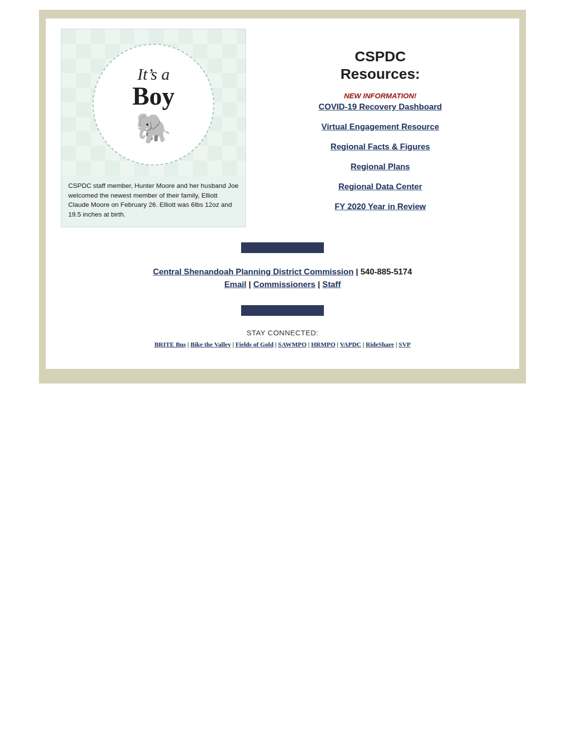| It’s a Boy 🐘 CSPDC staff member, Hunter Moore and her husband Joe welcomed the newest member of their family, Elliott Claude Moore on February 26. Elliott was 6lbs 12oz and 19.5 inches at birth. | CSPDC Resources: NEW INFORMATION! COVID-19 Recovery Dashboard Virtual Engagement Resource Regional Facts & Figures Regional Plans Regional Data Center FY 2020 Year in Review |
Central Shenandoah Planning District Commission | 540-885-5174
Email | Commissioners | Staff
STAY CONNECTED:
BRITE Bus | Bike the Valley | Fields of Gold | SAWMPO | HRMPO | VAPDC | RideShare | SVP